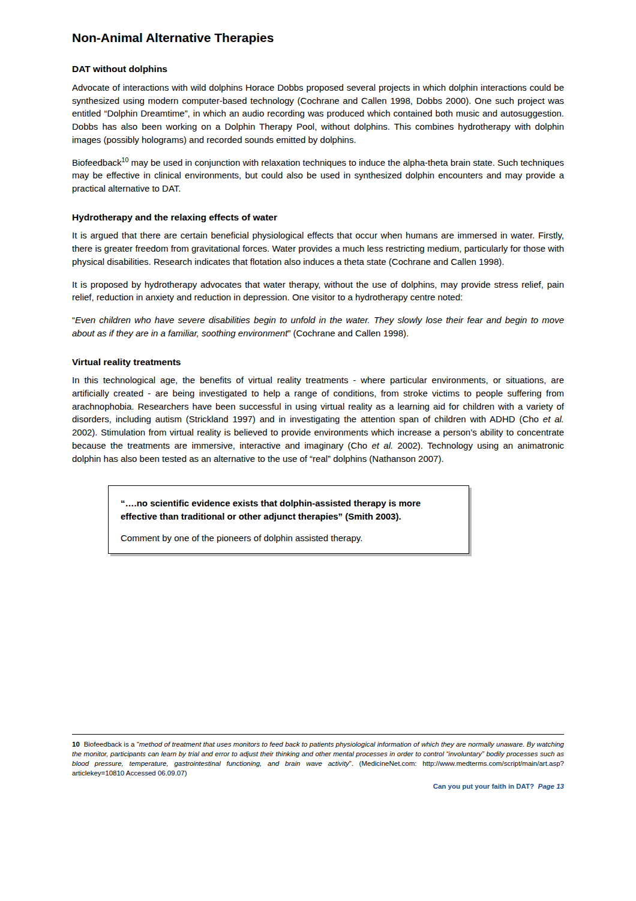Non-Animal Alternative Therapies
DAT without dolphins
Advocate of interactions with wild dolphins Horace Dobbs proposed several projects in which dolphin interactions could be synthesized using modern computer-based technology (Cochrane and Callen 1998, Dobbs 2000). One such project was entitled “Dolphin Dreamtime”, in which an audio recording was produced which contained both music and autosuggestion. Dobbs has also been working on a Dolphin Therapy Pool, without dolphins. This combines hydrotherapy with dolphin images (possibly holograms) and recorded sounds emitted by dolphins.
Biofeedback10 may be used in conjunction with relaxation techniques to induce the alpha-theta brain state. Such techniques may be effective in clinical environments, but could also be used in synthesized dolphin encounters and may provide a practical alternative to DAT.
Hydrotherapy and the relaxing effects of water
It is argued that there are certain beneficial physiological effects that occur when humans are immersed in water. Firstly, there is greater freedom from gravitational forces. Water provides a much less restricting medium, particularly for those with physical disabilities. Research indicates that flotation also induces a theta state (Cochrane and Callen 1998).
It is proposed by hydrotherapy advocates that water therapy, without the use of dolphins, may provide stress relief, pain relief, reduction in anxiety and reduction in depression. One visitor to a hydrotherapy centre noted:
“Even children who have severe disabilities begin to unfold in the water. They slowly lose their fear and begin to move about as if they are in a familiar, soothing environment” (Cochrane and Callen 1998).
Virtual reality treatments
In this technological age, the benefits of virtual reality treatments - where particular environments, or situations, are artificially created - are being investigated to help a range of conditions, from stroke victims to people suffering from arachnophobia. Researchers have been successful in using virtual reality as a learning aid for children with a variety of disorders, including autism (Strickland 1997) and in investigating the attention span of children with ADHD (Cho et al. 2002). Stimulation from virtual reality is believed to provide environments which increase a person’s ability to concentrate because the treatments are immersive, interactive and imaginary (Cho et al. 2002). Technology using an animatronic dolphin has also been tested as an alternative to the use of “real” dolphins (Nathanson 2007).
“….no scientific evidence exists that dolphin-assisted therapy is more effective than traditional or other adjunct therapies” (Smith 2003).
Comment by one of the pioneers of dolphin assisted therapy.
10 Biofeedback is a “method of treatment that uses monitors to feed back to patients physiological information of which they are normally unaware. By watching the monitor, participants can learn by trial and error to adjust their thinking and other mental processes in order to control “involuntary” bodily processes such as blood pressure, temperature, gastrointestinal functioning, and brain wave activity”. (MedicineNet.com: http://www.medterms.com/script/main/art.asp?articlekey=10810 Accessed 06.09.07)
Can you put your faith in DAT? Page 13